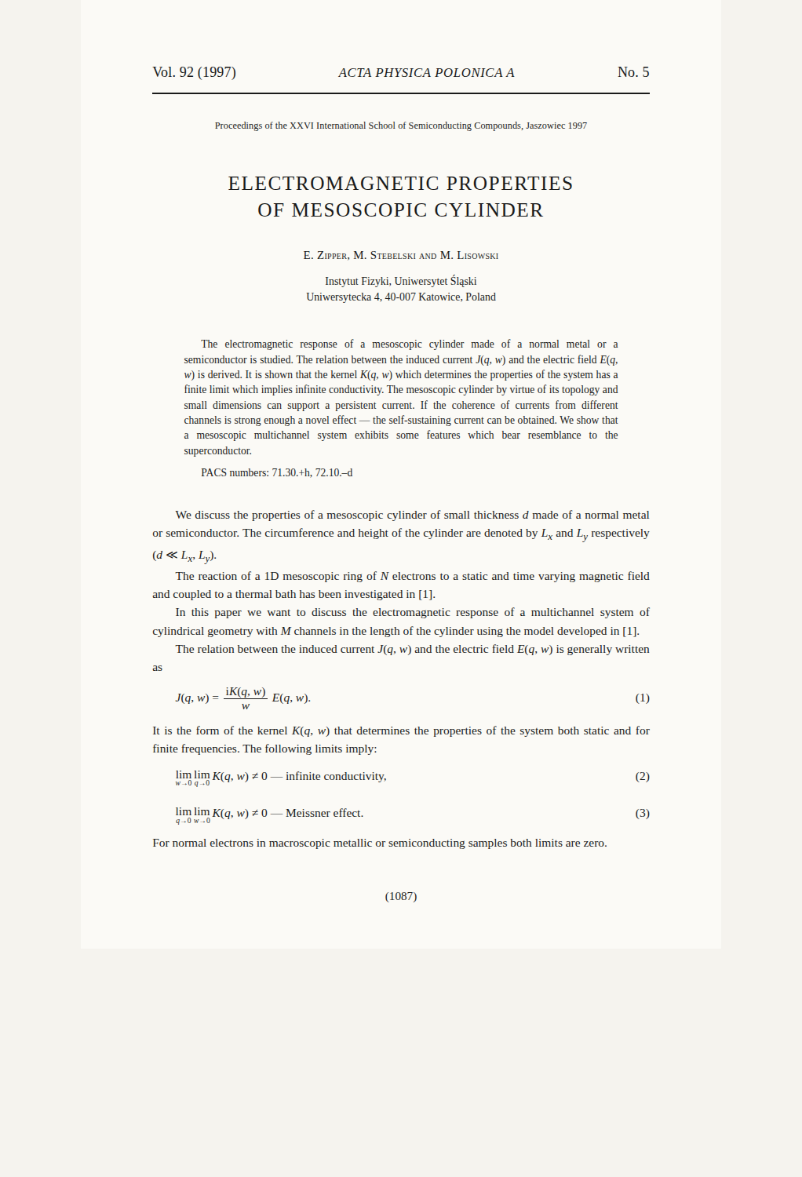Vol. 92 (1997) ACTA PHYSICA POLONICA A No. 5
Proceedings of the XXVI International School of Semiconducting Compounds, Jaszowiec 1997
ELECTROMAGNETIC PROPERTIES
OF MESOSCOPIC CYLINDER
E. Zipper, M. Stebelski and M. Lisowski
Instytut Fizyki, Uniwersytet Śląski
Uniwersytecka 4, 40-007 Katowice, Poland
The electromagnetic response of a mesoscopic cylinder made of a normal metal or a semiconductor is studied. The relation between the induced current J(q, w) and the electric field E(q, w) is derived. It is shown that the kernel K(q, w) which determines the properties of the system has a finite limit which implies infinite conductivity. The mesoscopic cylinder by virtue of its topology and small dimensions can support a persistent current. If the coherence of currents from different channels is strong enough a novel effect — the self-sustaining current can be obtained. We show that a mesoscopic multichannel system exhibits some features which bear resemblance to the superconductor.
PACS numbers: 71.30.+h, 72.10.–d
We discuss the properties of a mesoscopic cylinder of small thickness d made of a normal metal or semiconductor. The circumference and height of the cylinder are denoted by Lx and Ly respectively (d ≪ Lx, Ly).
The reaction of a 1D mesoscopic ring of N electrons to a static and time varying magnetic field and coupled to a thermal bath has been investigated in [1].
In this paper we want to discuss the electromagnetic response of a multichannel system of cylindrical geometry with M channels in the length of the cylinder using the model developed in [1].
The relation between the induced current J(q, w) and the electric field E(q, w) is generally written as
J(q, w) = iK(q, w) w E(q, w). (1)
It is the form of the kernel K(q, w) that determines the properties of the system both static and for finite frequencies. The following limits imply:
lim w→0 lim q→0 K(q, w) ≠ 0 — infinite conductivity, (2)
lim q→0 lim w→0 K(q, w) ≠ 0 — Meissner effect. (3)
For normal electrons in macroscopic metallic or semiconducting samples both limits are zero.
(1087)